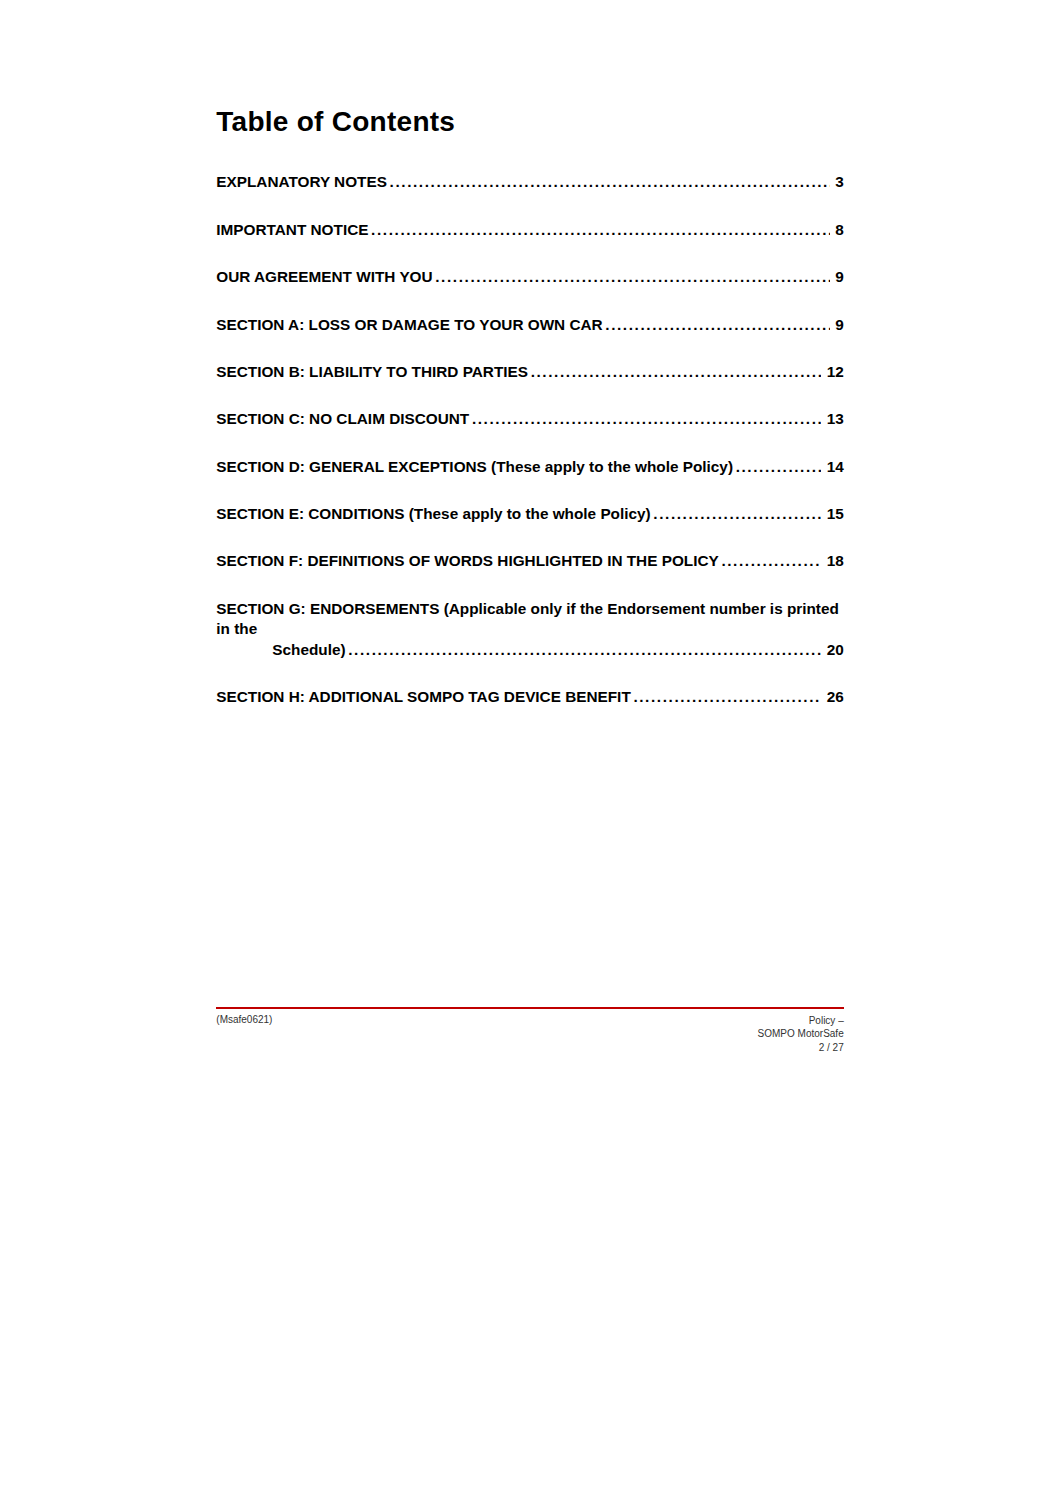Table of Contents
EXPLANATORY NOTES .................................................................................................................................. 3
IMPORTANT NOTICE ..................................................................................................................................... 8
OUR AGREEMENT WITH YOU ................................................................................................................. 9
SECTION A: LOSS OR DAMAGE TO YOUR OWN CAR ............................................................................. 9
SECTION B: LIABILITY TO THIRD PARTIES ............................................................................................... 12
SECTION C: NO CLAIM DISCOUNT ............................................................................................................ 13
SECTION D: GENERAL EXCEPTIONS (These apply to the whole Policy) ............................................ 14
SECTION E: CONDITIONS (These apply to the whole Policy) ................................................................ 15
SECTION F: DEFINITIONS OF WORDS HIGHLIGHTED IN THE POLICY ................................................ 18
SECTION G: ENDORSEMENTS (Applicable only if the Endorsement number is printed in the Schedule) ....................................................................................................................................... 20
SECTION H: ADDITIONAL SOMPO TAG DEVICE BENEFIT ..................................................................... 26
(Msafe0621)
Policy –
SOMPO MotorSafe
2 / 27